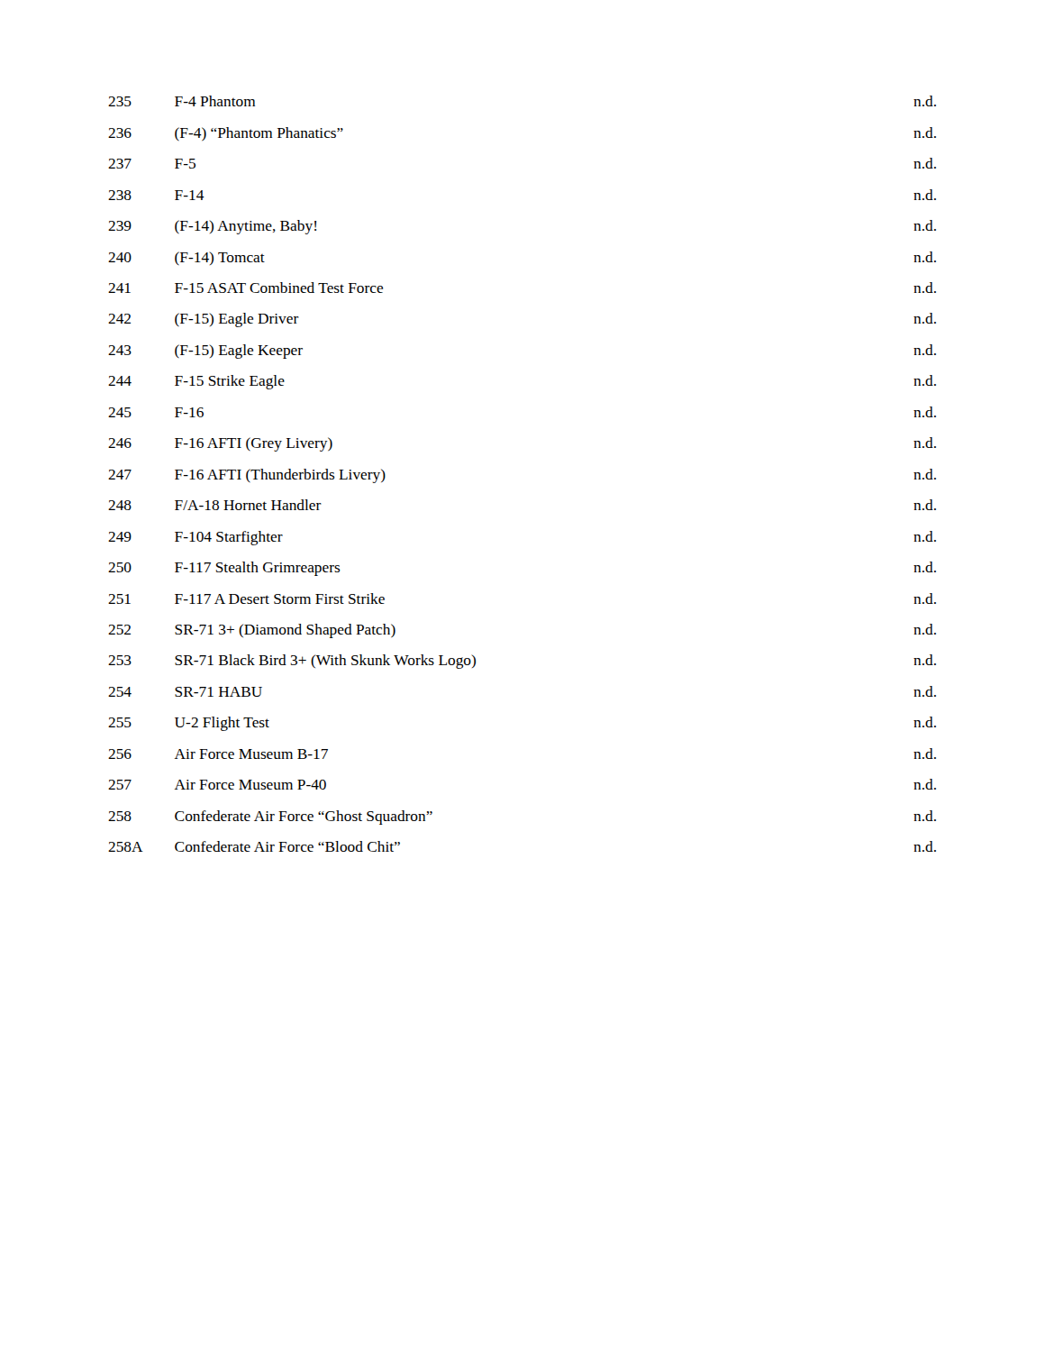| 235 | F-4 Phantom | n.d. |
| 236 | (F-4) “Phantom Phanatics” | n.d. |
| 237 | F-5 | n.d. |
| 238 | F-14 | n.d. |
| 239 | (F-14) Anytime, Baby! | n.d. |
| 240 | (F-14) Tomcat | n.d. |
| 241 | F-15 ASAT Combined Test Force | n.d. |
| 242 | (F-15) Eagle Driver | n.d. |
| 243 | (F-15) Eagle Keeper | n.d. |
| 244 | F-15 Strike Eagle | n.d. |
| 245 | F-16 | n.d. |
| 246 | F-16 AFTI (Grey Livery) | n.d. |
| 247 | F-16 AFTI (Thunderbirds Livery) | n.d. |
| 248 | F/A-18 Hornet Handler | n.d. |
| 249 | F-104 Starfighter | n.d. |
| 250 | F-117 Stealth Grimreapers | n.d. |
| 251 | F-117 A Desert Storm First Strike | n.d. |
| 252 | SR-71 3+ (Diamond Shaped Patch) | n.d. |
| 253 | SR-71 Black Bird 3+ (With Skunk Works Logo) | n.d. |
| 254 | SR-71 HABU | n.d. |
| 255 | U-2 Flight Test | n.d. |
| 256 | Air Force Museum B-17 | n.d. |
| 257 | Air Force Museum P-40 | n.d. |
| 258 | Confederate Air Force “Ghost Squadron” | n.d. |
| 258A | Confederate Air Force “Blood Chit” | n.d. |